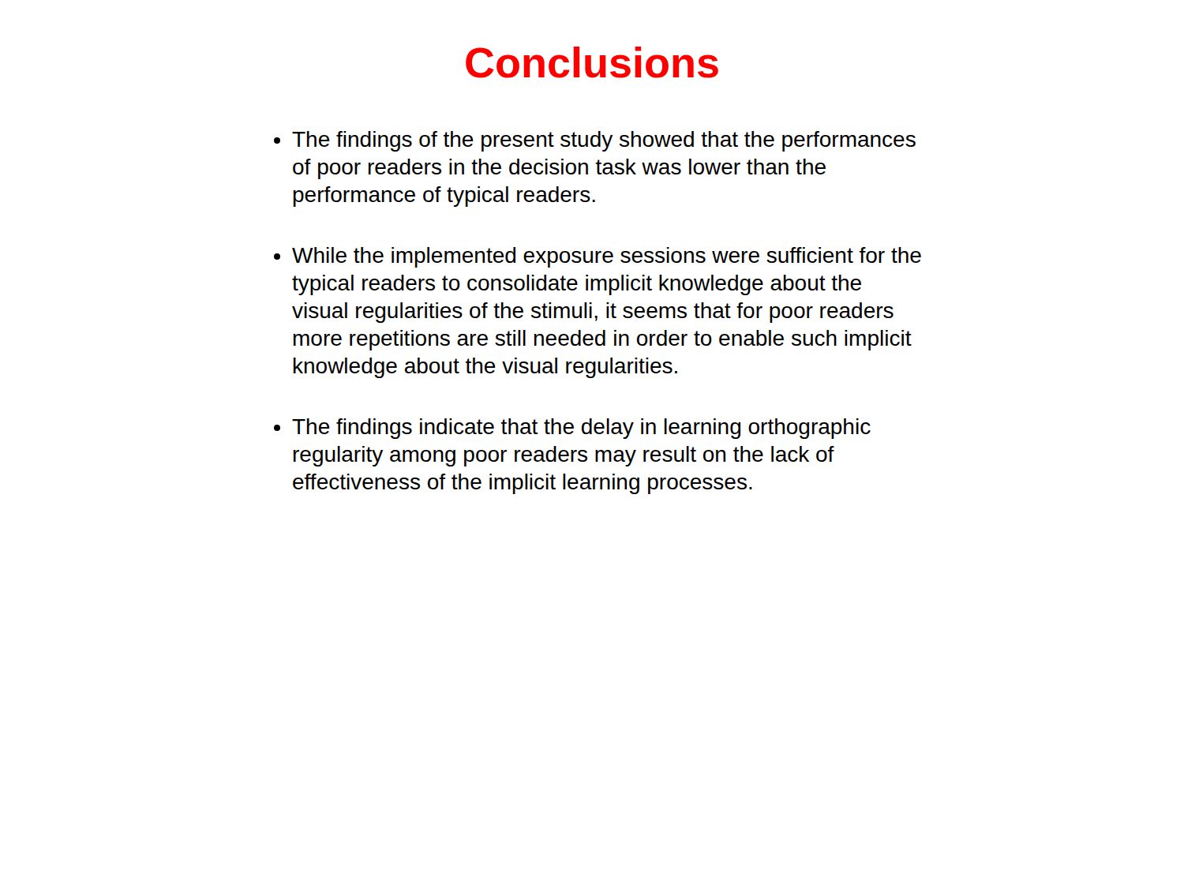Conclusions
The findings of the present study showed that the performances of poor readers in the decision task was lower than the performance of typical readers.
While the implemented exposure sessions were sufficient for the typical readers to consolidate implicit knowledge about the visual regularities of the stimuli, it seems that for poor readers more repetitions are still needed in order to enable such implicit knowledge about the visual regularities.
The findings indicate that the delay in learning orthographic regularity among poor readers may result on the lack of effectiveness of the implicit learning processes.